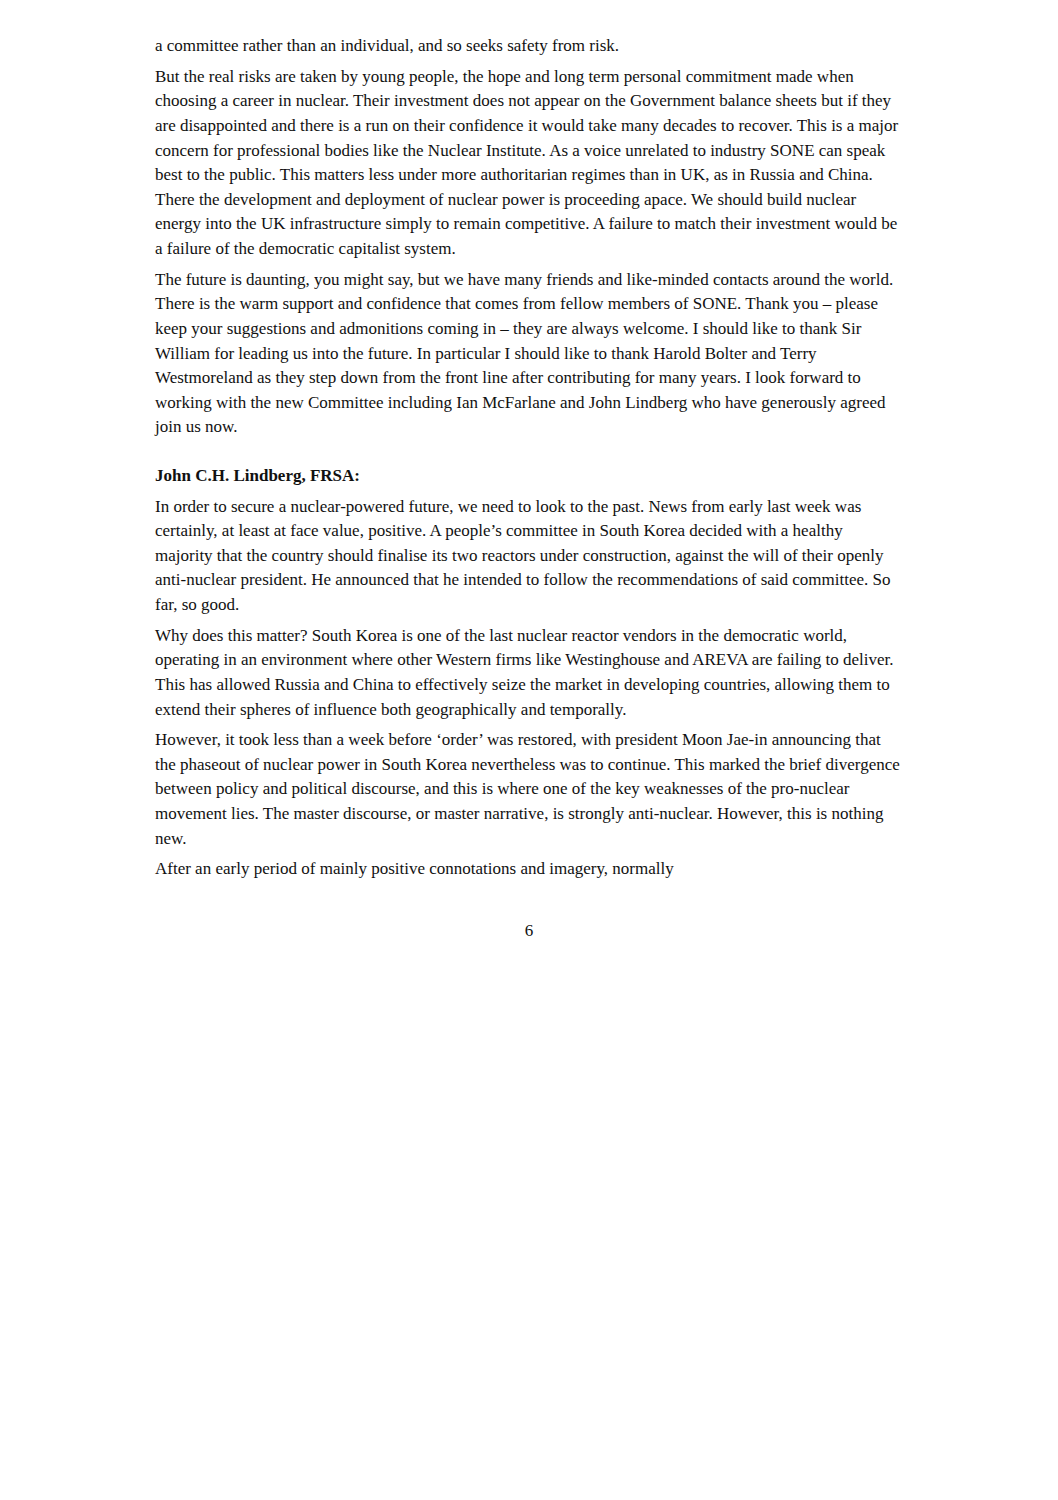a committee rather than an individual, and so seeks safety from risk.
But the real risks are taken by young people, the hope and long term personal commitment made when choosing a career in nuclear. Their investment does not appear on the Government balance sheets but if they are disappointed and there is a run on their confidence it would take many decades to recover. This is a major concern for professional bodies like the Nuclear Institute. As a voice unrelated to industry SONE can speak best to the public. This matters less under more authoritarian regimes than in UK, as in Russia and China. There the development and deployment of nuclear power is proceeding apace. We should build nuclear energy into the UK infrastructure simply to remain competitive. A failure to match their investment would be a failure of the democratic capitalist system.
The future is daunting, you might say, but we have many friends and like-minded contacts around the world. There is the warm support and confidence that comes from fellow members of SONE. Thank you – please keep your suggestions and admonitions coming in – they are always welcome. I should like to thank Sir William for leading us into the future. In particular I should like to thank Harold Bolter and Terry Westmoreland as they step down from the front line after contributing for many years. I look forward to working with the new Committee including Ian McFarlane and John Lindberg who have generously agreed join us now.
John C.H. Lindberg, FRSA:
In order to secure a nuclear-powered future, we need to look to the past. News from early last week was certainly, at least at face value, positive. A people’s committee in South Korea decided with a healthy majority that the country should finalise its two reactors under construction, against the will of their openly anti-nuclear president. He announced that he intended to follow the recommendations of said committee. So far, so good.
Why does this matter? South Korea is one of the last nuclear reactor vendors in the democratic world, operating in an environment where other Western firms like Westinghouse and AREVA are failing to deliver. This has allowed Russia and China to effectively seize the market in developing countries, allowing them to extend their spheres of influence both geographically and temporally.
However, it took less than a week before ‘order’ was restored, with president Moon Jae-in announcing that the phaseout of nuclear power in South Korea nevertheless was to continue. This marked the brief divergence between policy and political discourse, and this is where one of the key weaknesses of the pro-nuclear movement lies. The master discourse, or master narrative, is strongly anti-nuclear. However, this is nothing new.
After an early period of mainly positive connotations and imagery, normally
6